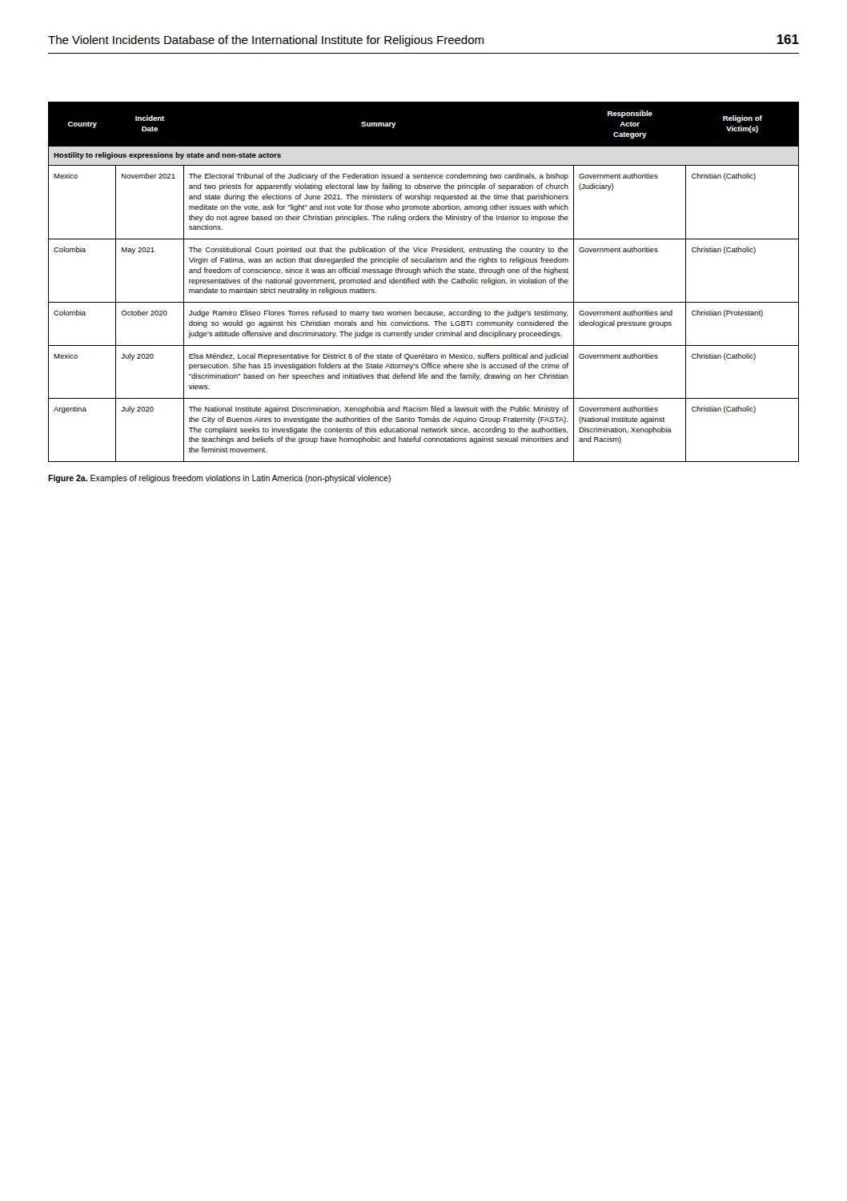The Violent Incidents Database of the International Institute for Religious Freedom
161
| Country | Incident Date | Summary | Responsible Actor Category | Religion of Victim(s) |
| --- | --- | --- | --- | --- |
| Hostility to religious expressions by state and non-state actors |
| Mexico | November 2021 | The Electoral Tribunal of the Judiciary of the Federation issued a sentence condemning two cardinals, a bishop and two priests for apparently violating electoral law by failing to observe the principle of separation of church and state during the elections of June 2021. The ministers of worship requested at the time that parishioners meditate on the vote, ask for "light" and not vote for those who promote abortion, among other issues with which they do not agree based on their Christian principles. The ruling orders the Ministry of the Interior to impose the sanctions. | Government authorities (Judiciary) | Christian (Catholic) |
| Colombia | May 2021 | The Constitutional Court pointed out that the publication of the Vice President, entrusting the country to the Virgin of Fatima, was an action that disregarded the principle of secularism and the rights to religious freedom and freedom of conscience, since it was an official message through which the state, through one of the highest representatives of the national government, promoted and identified with the Catholic religion, in violation of the mandate to maintain strict neutrality in religious matters. | Government authorities | Christian (Catholic) |
| Colombia | October 2020 | Judge Ramiro Eliseo Flores Torres refused to marry two women because, according to the judge's testimony, doing so would go against his Christian morals and his convictions. The LGBTI community considered the judge's attitude offensive and discriminatory. The judge is currently under criminal and disciplinary proceedings. | Government authorities and ideological pressure groups | Christian (Protestant) |
| Mexico | July 2020 | Elsa Méndez, Local Representative for District 6 of the state of Querétaro in Mexico, suffers political and judicial persecution. She has 15 investigation folders at the State Attorney's Office where she is accused of the crime of "discrimination" based on her speeches and initiatives that defend life and the family, drawing on her Christian views. | Government authorities | Christian (Catholic) |
| Argentina | July 2020 | The National Institute against Discrimination, Xenophobia and Racism filed a lawsuit with the Public Ministry of the City of Buenos Aires to investigate the authorities of the Santo Tomás de Aquino Group Fraternity (FASTA). The complaint seeks to investigate the contents of this educational network since, according to the authorities, the teachings and beliefs of the group have homophobic and hateful connotations against sexual minorities and the feminist movement. | Government authorities (National Institute against Discrimination, Xenophobia and Racism) | Christian (Catholic) |
Figure 2a. Examples of religious freedom violations in Latin America (non-physical violence)